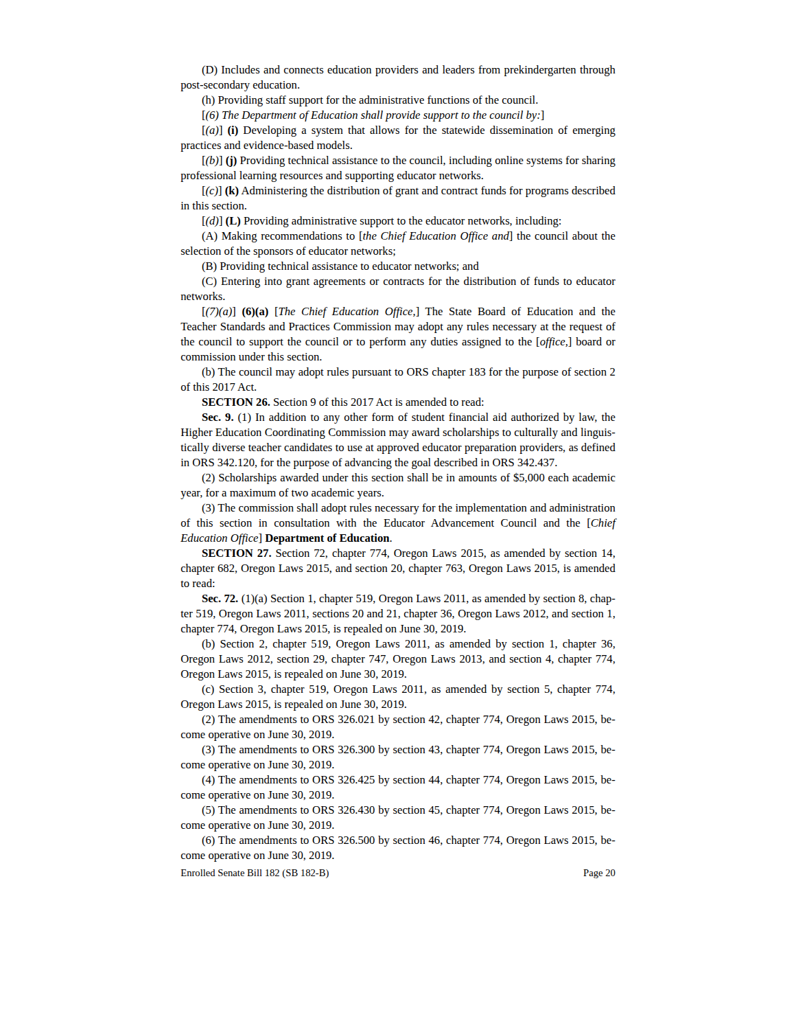(D) Includes and connects education providers and leaders from prekindergarten through post-secondary education.
(h) Providing staff support for the administrative functions of the council.
[(6) The Department of Education shall provide support to the council by:]
[(a)] (i) Developing a system that allows for the statewide dissemination of emerging practices and evidence-based models.
[(b)] (j) Providing technical assistance to the council, including online systems for sharing professional learning resources and supporting educator networks.
[(c)] (k) Administering the distribution of grant and contract funds for programs described in this section.
[(d)] (L) Providing administrative support to the educator networks, including:
(A) Making recommendations to [the Chief Education Office and] the council about the selection of the sponsors of educator networks;
(B) Providing technical assistance to educator networks; and
(C) Entering into grant agreements or contracts for the distribution of funds to educator networks.
[(7)(a)] (6)(a) [The Chief Education Office,] The State Board of Education and the Teacher Standards and Practices Commission may adopt any rules necessary at the request of the council to support the council or to perform any duties assigned to the [office,] board or commission under this section.
(b) The council may adopt rules pursuant to ORS chapter 183 for the purpose of section 2 of this 2017 Act.
SECTION 26. Section 9 of this 2017 Act is amended to read:
Sec. 9. (1) In addition to any other form of student financial aid authorized by law, the Higher Education Coordinating Commission may award scholarships to culturally and linguistically diverse teacher candidates to use at approved educator preparation providers, as defined in ORS 342.120, for the purpose of advancing the goal described in ORS 342.437.
(2) Scholarships awarded under this section shall be in amounts of $5,000 each academic year, for a maximum of two academic years.
(3) The commission shall adopt rules necessary for the implementation and administration of this section in consultation with the Educator Advancement Council and the [Chief Education Office] Department of Education.
SECTION 27. Section 72, chapter 774, Oregon Laws 2015, as amended by section 14, chapter 682, Oregon Laws 2015, and section 20, chapter 763, Oregon Laws 2015, is amended to read:
Sec. 72. (1)(a) Section 1, chapter 519, Oregon Laws 2011, as amended by section 8, chapter 519, Oregon Laws 2011, sections 20 and 21, chapter 36, Oregon Laws 2012, and section 1, chapter 774, Oregon Laws 2015, is repealed on June 30, 2019.
(b) Section 2, chapter 519, Oregon Laws 2011, as amended by section 1, chapter 36, Oregon Laws 2012, section 29, chapter 747, Oregon Laws 2013, and section 4, chapter 774, Oregon Laws 2015, is repealed on June 30, 2019.
(c) Section 3, chapter 519, Oregon Laws 2011, as amended by section 5, chapter 774, Oregon Laws 2015, is repealed on June 30, 2019.
(2) The amendments to ORS 326.021 by section 42, chapter 774, Oregon Laws 2015, become operative on June 30, 2019.
(3) The amendments to ORS 326.300 by section 43, chapter 774, Oregon Laws 2015, become operative on June 30, 2019.
(4) The amendments to ORS 326.425 by section 44, chapter 774, Oregon Laws 2015, become operative on June 30, 2019.
(5) The amendments to ORS 326.430 by section 45, chapter 774, Oregon Laws 2015, become operative on June 30, 2019.
(6) The amendments to ORS 326.500 by section 46, chapter 774, Oregon Laws 2015, become operative on June 30, 2019.
Enrolled Senate Bill 182 (SB 182-B) Page 20